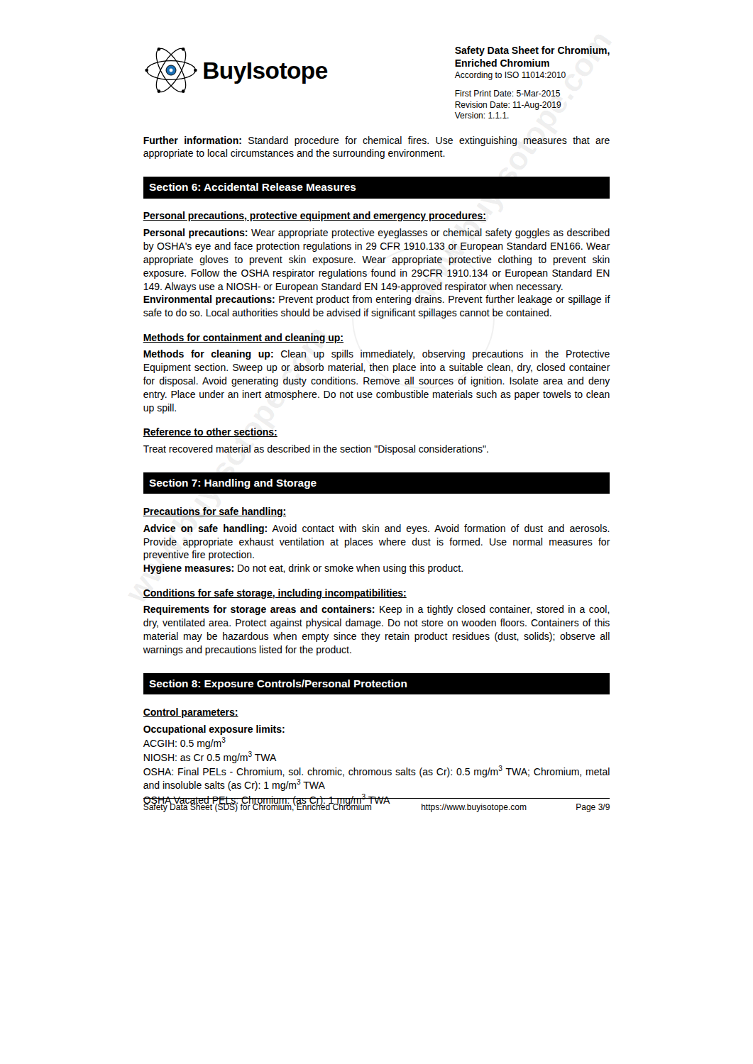www.buyisotope.com
www.buyisotope.com
BuyIsotope
Safety Data Sheet for Chromium,
Enriched Chromium
According to ISO 11014:2010
First Print Date: 5-Mar-2015
Revision Date: 11-Aug-2019
Version: 1.1.1.
Further information: Standard procedure for chemical fires. Use extinguishing measures that are appropriate to local circumstances and the surrounding environment.
Section 6: Accidental Release Measures
Personal precautions, protective equipment and emergency procedures:
Personal precautions: Wear appropriate protective eyeglasses or chemical safety goggles as described by OSHA's eye and face protection regulations in 29 CFR 1910.133 or European Standard EN166. Wear appropriate gloves to prevent skin exposure. Wear appropriate protective clothing to prevent skin exposure. Follow the OSHA respirator regulations found in 29CFR 1910.134 or European Standard EN 149. Always use a NIOSH- or European Standard EN 149-approved respirator when necessary.
Environmental precautions: Prevent product from entering drains. Prevent further leakage or spillage if safe to do so. Local authorities should be advised if significant spillages cannot be contained.
Methods for containment and cleaning up:
Methods for cleaning up: Clean up spills immediately, observing precautions in the Protective Equipment section. Sweep up or absorb material, then place into a suitable clean, dry, closed container for disposal. Avoid generating dusty conditions. Remove all sources of ignition. Isolate area and deny entry. Place under an inert atmosphere. Do not use combustible materials such as paper towels to clean up spill.
Reference to other sections:
Treat recovered material as described in the section "Disposal considerations".
Section 7: Handling and Storage
Precautions for safe handling:
Advice on safe handling: Avoid contact with skin and eyes. Avoid formation of dust and aerosols. Provide appropriate exhaust ventilation at places where dust is formed. Use normal measures for preventive fire protection.
Hygiene measures: Do not eat, drink or smoke when using this product.
Conditions for safe storage, including incompatibilities:
Requirements for storage areas and containers: Keep in a tightly closed container, stored in a cool, dry, ventilated area. Protect against physical damage. Do not store on wooden floors. Containers of this material may be hazardous when empty since they retain product residues (dust, solids); observe all warnings and precautions listed for the product.
Section 8: Exposure Controls/Personal Protection
Control parameters:
Occupational exposure limits:
ACGIH: 0.5 mg/m3
NIOSH: as Cr 0.5 mg/m3 TWA
OSHA: Final PELs - Chromium, sol. chromic, chromous salts (as Cr): 0.5 mg/m3 TWA; Chromium, metal and insoluble salts (as Cr): 1 mg/m3 TWA
OSHA Vacated PELs: Chromium: (as Cr): 1 mg/m3 TWA
Safety Data Sheet (SDS) for Chromium, Enriched Chromium https://www.buyisotope.com Page 3/9